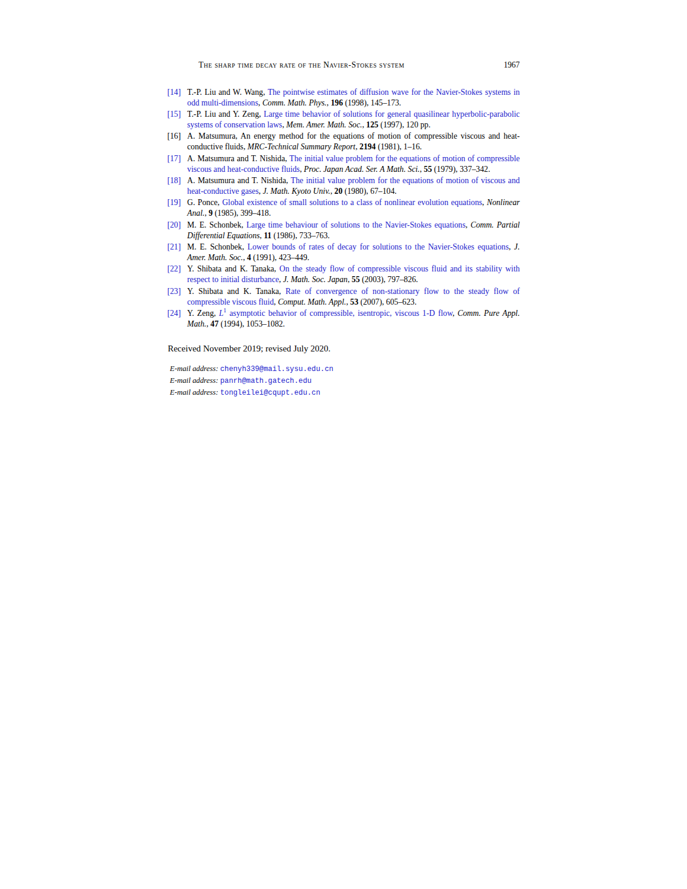The sharp time decay rate of the Navier-Stokes system 1967
[14] T.-P. Liu and W. Wang, The pointwise estimates of diffusion wave for the Navier-Stokes systems in odd multi-dimensions, Comm. Math. Phys., 196 (1998), 145–173.
[15] T.-P. Liu and Y. Zeng, Large time behavior of solutions for general quasilinear hyperbolic-parabolic systems of conservation laws, Mem. Amer. Math. Soc., 125 (1997), 120 pp.
[16] A. Matsumura, An energy method for the equations of motion of compressible viscous and heat-conductive fluids, MRC-Technical Summary Report, 2194 (1981), 1–16.
[17] A. Matsumura and T. Nishida, The initial value problem for the equations of motion of compressible viscous and heat-conductive fluids, Proc. Japan Acad. Ser. A Math. Sci., 55 (1979), 337–342.
[18] A. Matsumura and T. Nishida, The initial value problem for the equations of motion of viscous and heat-conductive gases, J. Math. Kyoto Univ., 20 (1980), 67–104.
[19] G. Ponce, Global existence of small solutions to a class of nonlinear evolution equations, Nonlinear Anal., 9 (1985), 399–418.
[20] M. E. Schonbek, Large time behaviour of solutions to the Navier-Stokes equations, Comm. Partial Differential Equations, 11 (1986), 733–763.
[21] M. E. Schonbek, Lower bounds of rates of decay for solutions to the Navier-Stokes equations, J. Amer. Math. Soc., 4 (1991), 423–449.
[22] Y. Shibata and K. Tanaka, On the steady flow of compressible viscous fluid and its stability with respect to initial disturbance, J. Math. Soc. Japan, 55 (2003), 797–826.
[23] Y. Shibata and K. Tanaka, Rate of convergence of non-stationary flow to the steady flow of compressible viscous fluid, Comput. Math. Appl., 53 (2007), 605–623.
[24] Y. Zeng, L1 asymptotic behavior of compressible, isentropic, viscous 1-D flow, Comm. Pure Appl. Math., 47 (1994), 1053–1082.
Received November 2019; revised July 2020.
E-mail address: chenyh339@mail.sysu.edu.cn
E-mail address: panrh@math.gatech.edu
E-mail address: tongleilei@cqupt.edu.cn